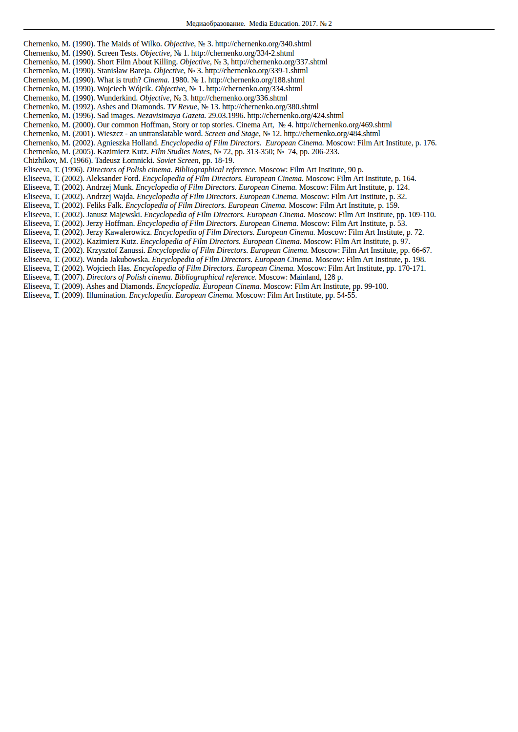Медиаобразование. Media Education. 2017. № 2
Chernenko, M. (1990). The Maids of Wilko. Objective, № 3. http://chernenko.org/340.shtml
Chernenko, M. (1990). Screen Tests. Objective, № 1. http://chernenko.org/334-2.shtml
Chernenko, M. (1990). Short Film About Killing. Objective, № 3, http://chernenko.org/337.shtml
Chernenko, M. (1990). Stanisław Bareja. Objective, № 3. http://chernenko.org/339-1.shtml
Chernenko, M. (1990). What is truth? Cinema. 1980. № 1. http://chernenko.org/188.shtml
Chernenko, M. (1990). Wojciech Wójcik. Objective, № 1. http://chernenko.org/334.shtml
Chernenko, M. (1990). Wunderkind. Objective, № 3. http://chernenko.org/336.shtml
Chernenko, M. (1992). Ashes and Diamonds. TV Revue, № 13. http://chernenko.org/380.shtml
Chernenko, M. (1996). Sad images. Nezavisimaya Gazeta. 29.03.1996. http://chernenko.org/424.shtml
Chernenko, M. (2000). Our common Hoffman, Story or top stories. Cinema Art, № 4. http://chernenko.org/469.shtml
Chernenko, M. (2001). Wieszcz - an untranslatable word. Screen and Stage, № 12. http://chernenko.org/484.shtml
Chernenko, M. (2002). Agnieszka Holland. Encyclopedia of Film Directors. European Cinema. Moscow: Film Art Institute, p. 176.
Chernenko, M. (2005). Kazimierz Kutz. Film Studies Notes, № 72, pp. 313-350; № 74, pp. 206-233.
Chizhikov, M. (1966). Tadeusz Łomnicki. Soviet Screen, pp. 18-19.
Eliseeva, T. (1996). Directors of Polish cinema. Bibliographical reference. Moscow: Film Art Institute, 90 p.
Eliseeva, T. (2002). Aleksander Ford. Encyclopedia of Film Directors. European Cinema. Moscow: Film Art Institute, p. 164.
Eliseeva, T. (2002). Andrzej Munk. Encyclopedia of Film Directors. European Cinema. Moscow: Film Art Institute, p. 124.
Eliseeva, T. (2002). Andrzej Wajda. Encyclopedia of Film Directors. European Cinema. Moscow: Film Art Institute, p. 32.
Eliseeva, T. (2002). Feliks Falk. Encyclopedia of Film Directors. European Cinema. Moscow: Film Art Institute, p. 159.
Eliseeva, T. (2002). Janusz Majewski. Encyclopedia of Film Directors. European Cinema. Moscow: Film Art Institute, pp. 109-110.
Eliseeva, T. (2002). Jerzy Hoffman. Encyclopedia of Film Directors. European Cinema. Moscow: Film Art Institute, p. 53.
Eliseeva, T. (2002). Jerzy Kawalerowicz. Encyclopedia of Film Directors. European Cinema. Moscow: Film Art Institute, p. 72.
Eliseeva, T. (2002). Kazimierz Kutz. Encyclopedia of Film Directors. European Cinema. Moscow: Film Art Institute, p. 97.
Eliseeva, T. (2002). Krzysztof Zanussi. Encyclopedia of Film Directors. European Cinema. Moscow: Film Art Institute, pp. 66-67.
Eliseeva, T. (2002). Wanda Jakubowska. Encyclopedia of Film Directors. European Cinema. Moscow: Film Art Institute, p. 198.
Eliseeva, T. (2002). Wojciech Has. Encyclopedia of Film Directors. European Cinema. Moscow: Film Art Institute, pp. 170-171.
Eliseeva, T. (2007). Directors of Polish cinema. Bibliographical reference. Moscow: Mainland, 128 p.
Eliseeva, T. (2009). Ashes and Diamonds. Encyclopedia. European Cinema. Moscow: Film Art Institute, pp. 99-100.
Eliseeva, T. (2009). Illumination. Encyclopedia. European Cinema. Moscow: Film Art Institute, pp. 54-55.